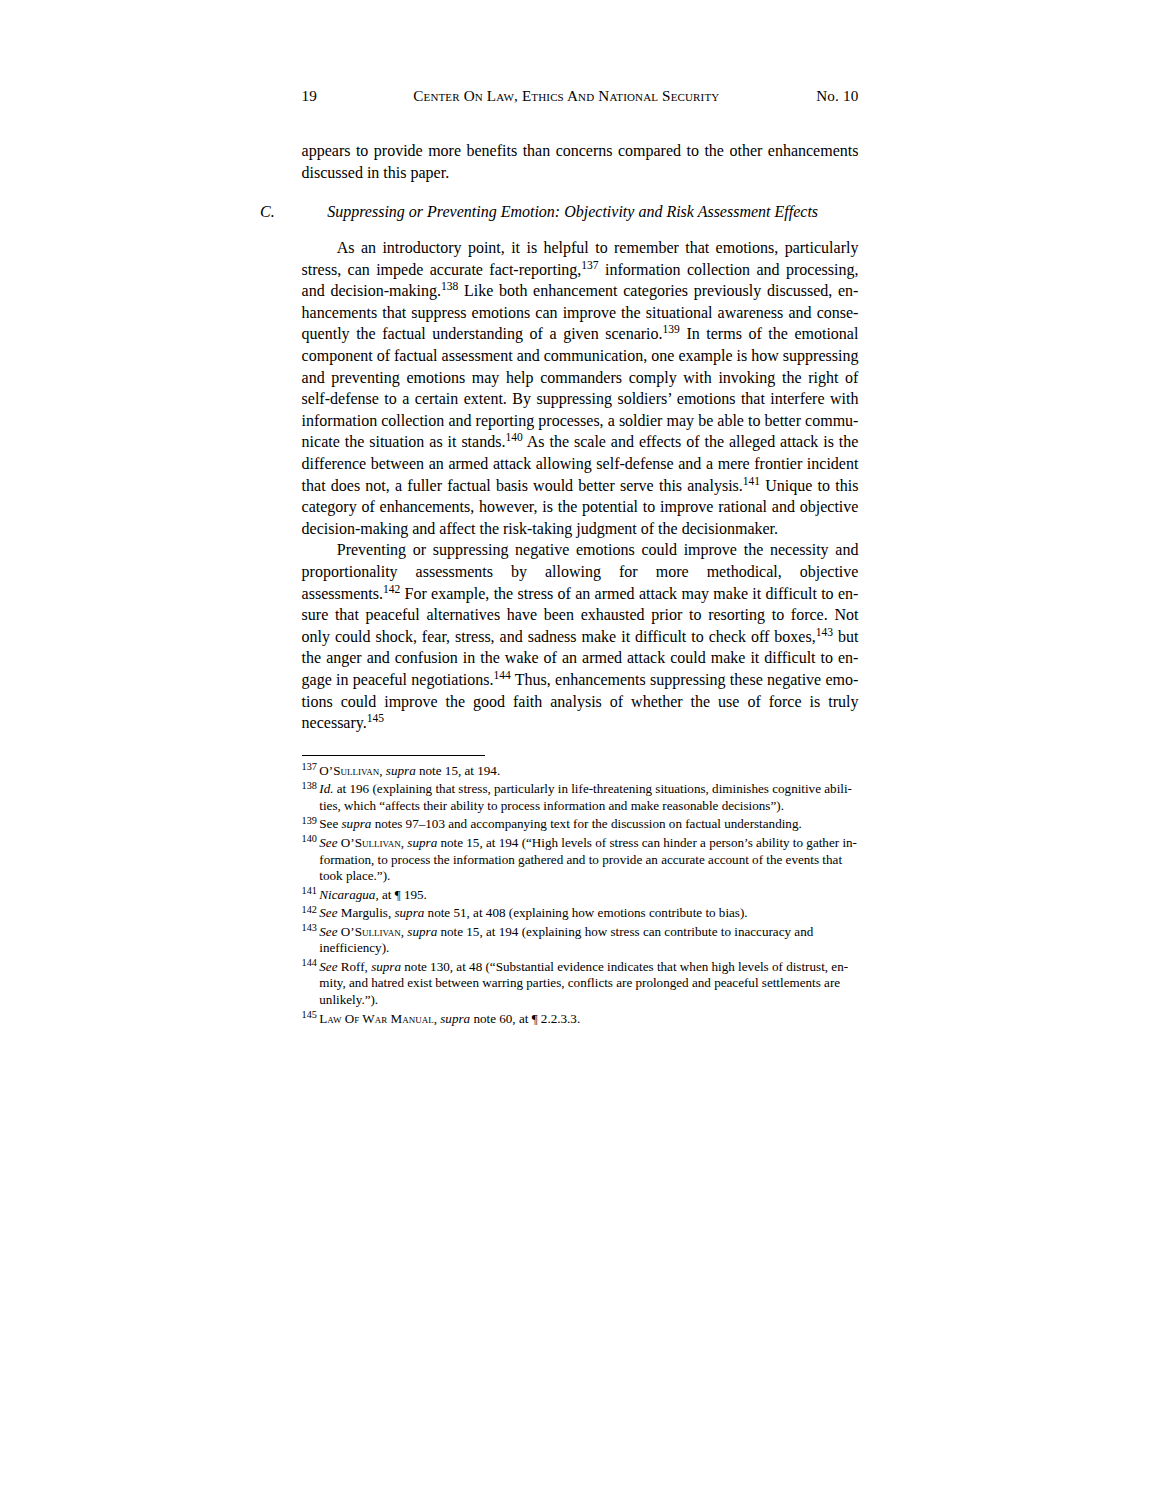19 Center On Law, Ethics And National Security No. 10
appears to provide more benefits than concerns compared to the other enhancements discussed in this paper.
C. Suppressing or Preventing Emotion: Objectivity and Risk Assessment Effects
As an introductory point, it is helpful to remember that emotions, particularly stress, can impede accurate fact-reporting,137 information collection and processing, and decision-making.138 Like both enhancement categories previously discussed, enhancements that suppress emotions can improve the situational awareness and consequently the factual understanding of a given scenario.139 In terms of the emotional component of factual assessment and communication, one example is how suppressing and preventing emotions may help commanders comply with invoking the right of self-defense to a certain extent. By suppressing soldiers’ emotions that interfere with information collection and reporting processes, a soldier may be able to better communicate the situation as it stands.140 As the scale and effects of the alleged attack is the difference between an armed attack allowing self-defense and a mere frontier incident that does not, a fuller factual basis would better serve this analysis.141 Unique to this category of enhancements, however, is the potential to improve rational and objective decision-making and affect the risk-taking judgment of the decisionmaker.
Preventing or suppressing negative emotions could improve the necessity and proportionality assessments by allowing for more methodical, objective assessments.142 For example, the stress of an armed attack may make it difficult to ensure that peaceful alternatives have been exhausted prior to resorting to force. Not only could shock, fear, stress, and sadness make it difficult to check off boxes,143 but the anger and confusion in the wake of an armed attack could make it difficult to engage in peaceful negotiations.144 Thus, enhancements suppressing these negative emotions could improve the good faith analysis of whether the use of force is truly necessary.145
137 O’Sullivan, supra note 15, at 194.
138 Id. at 196 (explaining that stress, particularly in life-threatening situations, diminishes cognitive abilities, which “affects their ability to process information and make reasonable decisions”).
139 See supra notes 97–103 and accompanying text for the discussion on factual understanding.
140 See O’Sullivan, supra note 15, at 194 (“High levels of stress can hinder a person’s ability to gather information, to process the information gathered and to provide an accurate account of the events that took place.”).
141 Nicaragua, at ¶ 195.
142 See Margulis, supra note 51, at 408 (explaining how emotions contribute to bias).
143 See O’Sullivan, supra note 15, at 194 (explaining how stress can contribute to inaccuracy and inefficiency).
144 See Roff, supra note 130, at 48 (“Substantial evidence indicates that when high levels of distrust, enmity, and hatred exist between warring parties, conflicts are prolonged and peaceful settlements are unlikely.”).
145 Law Of War Manual, supra note 60, at ¶ 2.2.3.3.